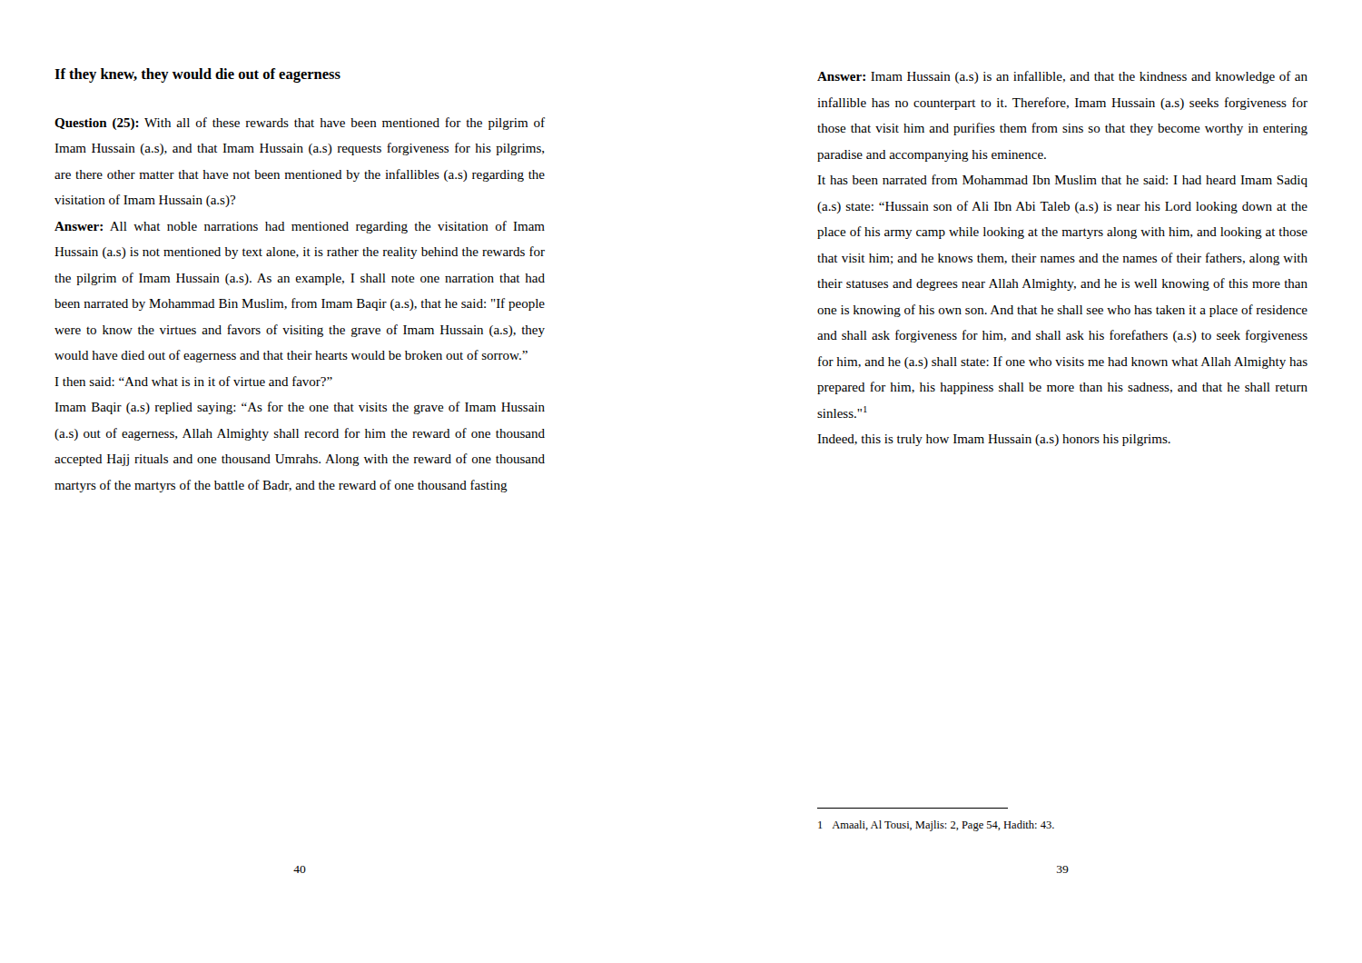If they knew, they would die out of eagerness
Question (25): With all of these rewards that have been mentioned for the pilgrim of Imam Hussain (a.s), and that Imam Hussain (a.s) requests forgiveness for his pilgrims, are there other matter that have not been mentioned by the infallibles (a.s) regarding the visitation of Imam Hussain (a.s)?
Answer: All what noble narrations had mentioned regarding the visitation of Imam Hussain (a.s) is not mentioned by text alone, it is rather the reality behind the rewards for the pilgrim of Imam Hussain (a.s). As an example, I shall note one narration that had been narrated by Mohammad Bin Muslim, from Imam Baqir (a.s), that he said: "If people were to know the virtues and favors of visiting the grave of Imam Hussain (a.s), they would have died out of eagerness and that their hearts would be broken out of sorrow.”
I then said: “And what is in it of virtue and favor?”
Imam Baqir (a.s) replied saying: “As for the one that visits the grave of Imam Hussain (a.s) out of eagerness, Allah Almighty shall record for him the reward of one thousand accepted Hajj rituals and one thousand Umrahs. Along with the reward of one thousand martyrs of the martyrs of the battle of Badr, and the reward of one thousand fasting
40
Answer: Imam Hussain (a.s) is an infallible, and that the kindness and knowledge of an infallible has no counterpart to it. Therefore, Imam Hussain (a.s) seeks forgiveness for those that visit him and purifies them from sins so that they become worthy in entering paradise and accompanying his eminence.
It has been narrated from Mohammad Ibn Muslim that he said: I had heard Imam Sadiq (a.s) state: “Hussain son of Ali Ibn Abi Taleb (a.s) is near his Lord looking down at the place of his army camp while looking at the martyrs along with him, and looking at those that visit him; and he knows them, their names and the names of their fathers, along with their statuses and degrees near Allah Almighty, and he is well knowing of this more than one is knowing of his own son. And that he shall see who has taken it a place of residence and shall ask forgiveness for him, and shall ask his forefathers (a.s) to seek forgiveness for him, and he (a.s) shall state: If one who visits me had known what Allah Almighty has prepared for him, his happiness shall be more than his sadness, and that he shall return sinless."1
Indeed, this is truly how Imam Hussain (a.s) honors his pilgrims.
1 Amaali, Al Tousi, Majlis: 2, Page 54, Hadith: 43.
39